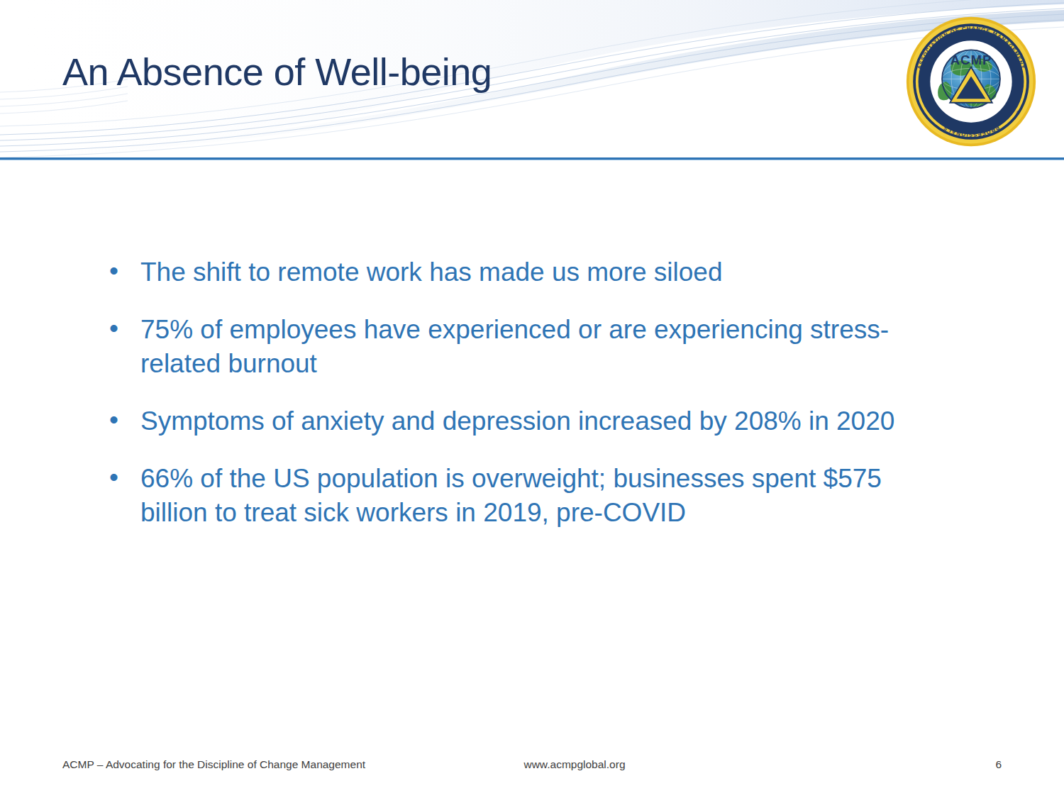An Absence of Well-being
ACMP ASSOCIATION OF CHANGE MANAGEMENT PROFESSIONALS ®
The shift to remote work has made us more siloed
75% of employees have experienced or are experiencing stress-related burnout
Symptoms of anxiety and depression increased by 208% in 2020
66% of the US population is overweight; businesses spent $575 billion to treat sick workers in 2019, pre-COVID
ACMP – Advocating for the Discipline of Change Management www.acmpglobal.org 6